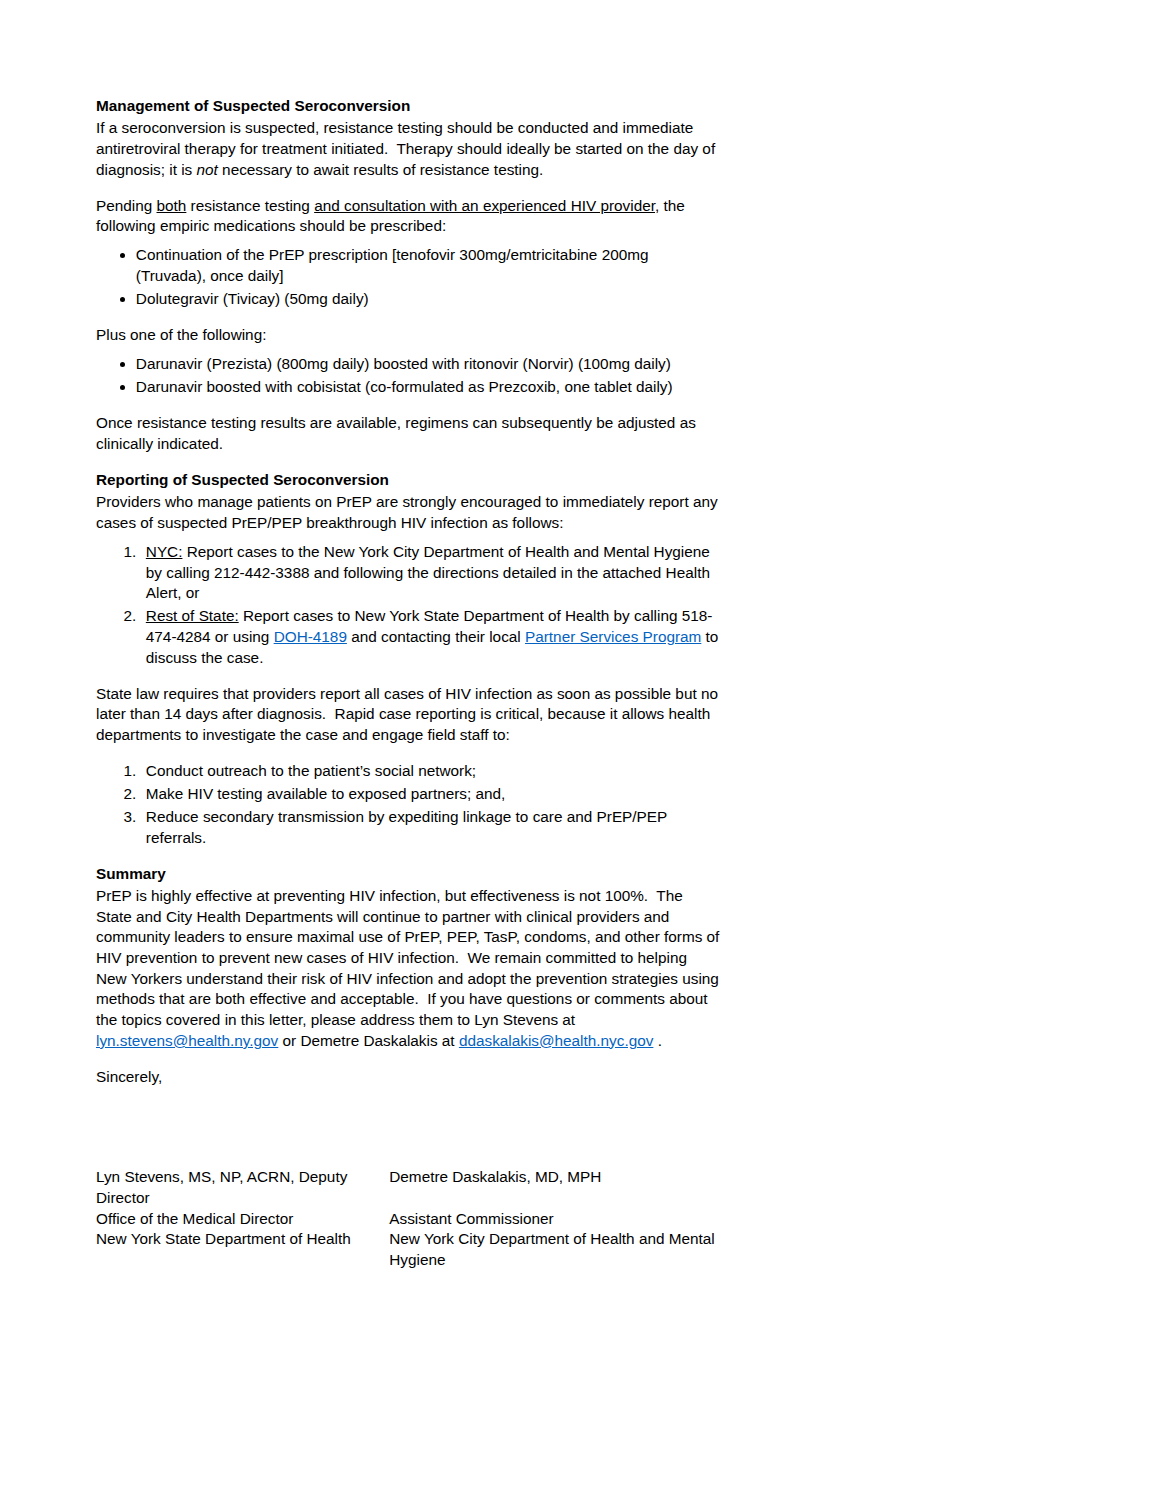Management of Suspected Seroconversion
If a seroconversion is suspected, resistance testing should be conducted and immediate antiretroviral therapy for treatment initiated. Therapy should ideally be started on the day of diagnosis; it is not necessary to await results of resistance testing.
Pending both resistance testing and consultation with an experienced HIV provider, the following empiric medications should be prescribed:
Continuation of the PrEP prescription [tenofovir 300mg/emtricitabine 200mg (Truvada), once daily]
Dolutegravir (Tivicay) (50mg daily)
Plus one of the following:
Darunavir (Prezista) (800mg daily) boosted with ritonovir (Norvir) (100mg daily)
Darunavir boosted with cobisistat (co-formulated as Prezcoxib, one tablet daily)
Once resistance testing results are available, regimens can subsequently be adjusted as clinically indicated.
Reporting of Suspected Seroconversion
Providers who manage patients on PrEP are strongly encouraged to immediately report any cases of suspected PrEP/PEP breakthrough HIV infection as follows:
NYC: Report cases to the New York City Department of Health and Mental Hygiene by calling 212-442-3388 and following the directions detailed in the attached Health Alert, or
Rest of State: Report cases to New York State Department of Health by calling 518-474-4284 or using DOH-4189 and contacting their local Partner Services Program to discuss the case.
State law requires that providers report all cases of HIV infection as soon as possible but no later than 14 days after diagnosis. Rapid case reporting is critical, because it allows health departments to investigate the case and engage field staff to:
Conduct outreach to the patient’s social network;
Make HIV testing available to exposed partners; and,
Reduce secondary transmission by expediting linkage to care and PrEP/PEP referrals.
Summary
PrEP is highly effective at preventing HIV infection, but effectiveness is not 100%. The State and City Health Departments will continue to partner with clinical providers and community leaders to ensure maximal use of PrEP, PEP, TasP, condoms, and other forms of HIV prevention to prevent new cases of HIV infection. We remain committed to helping New Yorkers understand their risk of HIV infection and adopt the prevention strategies using methods that are both effective and acceptable. If you have questions or comments about the topics covered in this letter, please address them to Lyn Stevens at lyn.stevens@health.ny.gov or Demetre Daskalakis at ddaskalakis@health.nyc.gov .
Sincerely,
| Lyn Stevens, MS, NP, ACRN, Deputy Director | Demetre Daskalakis, MD, MPH |
| Office of the Medical Director | Assistant Commissioner |
| New York State Department of Health | New York City Department of Health and Mental Hygiene |